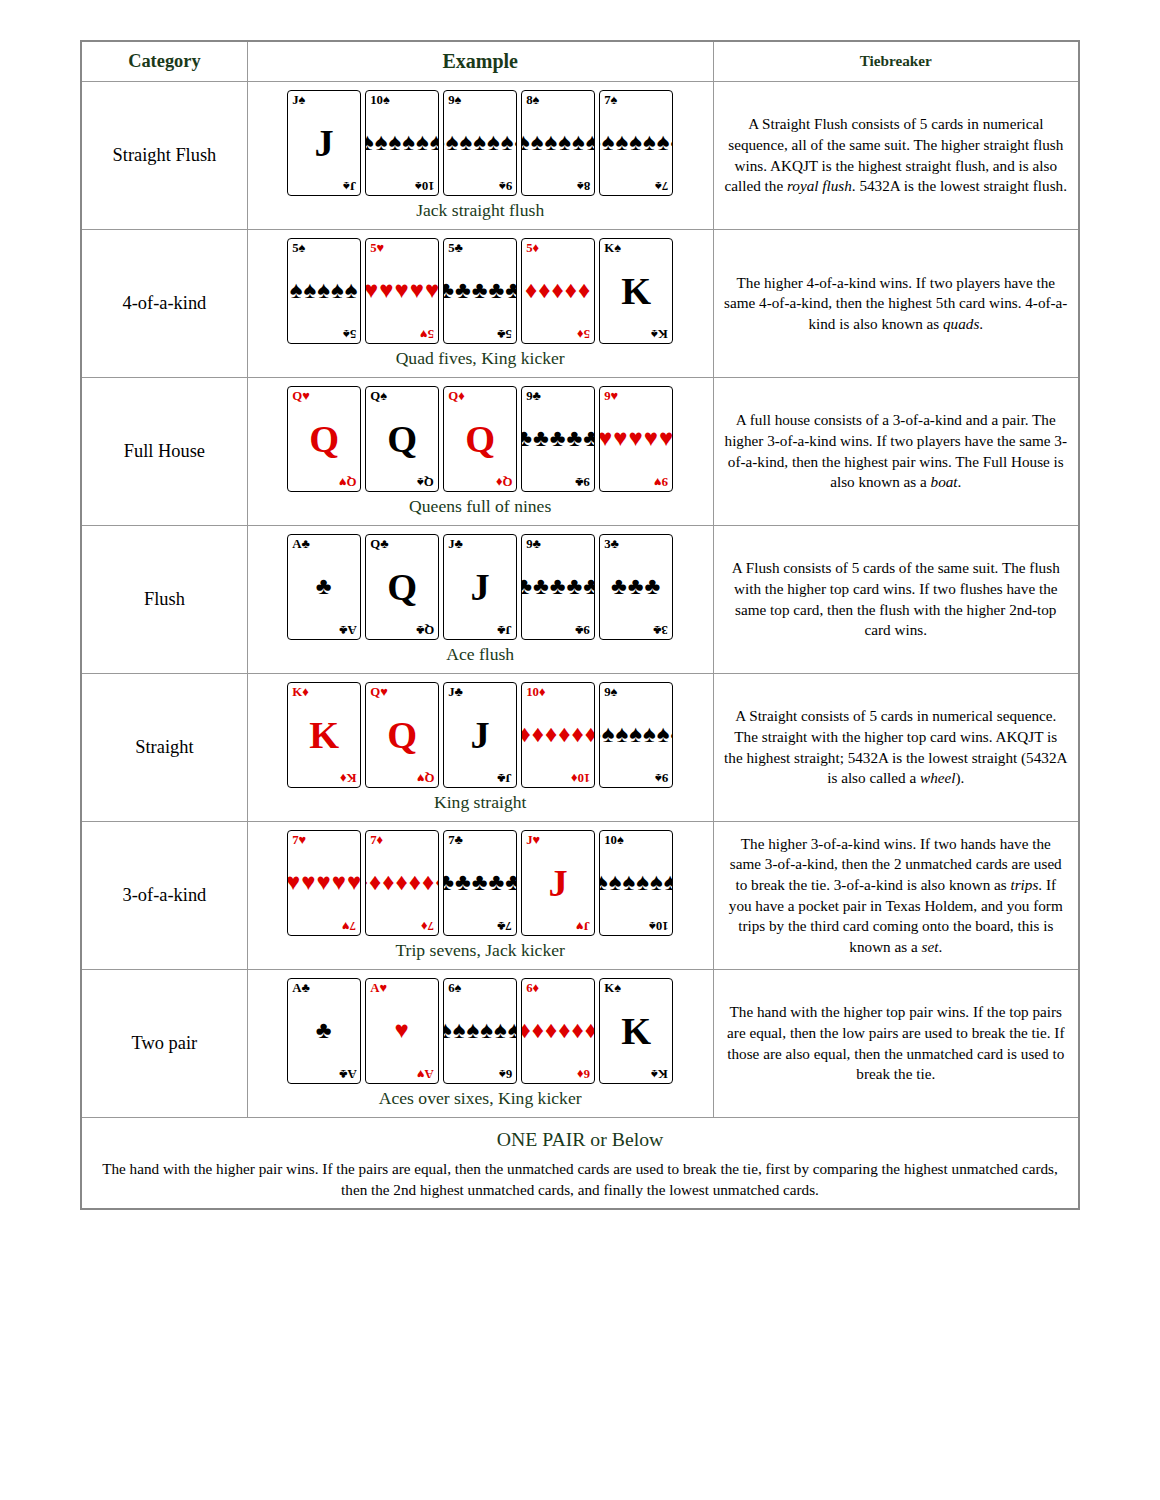| Category | Example | Tiebreaker |
| --- | --- | --- |
| Straight Flush | J♠ J♠ J 10♠ 10♠ ♠♠♠♠♠♠♠♠♠♠ 9♠ 9♠ ♠♠♠♠♠♠♠♠♠ 8♠ 8♠ ♠♠♠♠♠♠♠♠ 7♠ 7♠ ♠♠♠♠♠♠♠ Jack straight flush | A Straight Flush consists of 5 cards in numerical sequence, all of the same suit. The higher straight flush wins. AKQJT is the highest straight flush, and is also called the royal flush . 5432A is the lowest straight flush. |
| 4-of-a-kind | 5♠ 5♠ ♠♠♠♠♠ 5♥ 5♥ ♥♥♥♥♥ 5♣ 5♣ ♣♣♣♣♣ 5♦ 5♦ ♦♦♦♦♦ K♠ K♠ K Quad fives, King kicker | The higher 4-of-a-kind wins. If two players have the same 4-of-a-kind, then the highest 5th card wins. 4-of-a-kind is also known as quads . |
| Full House | Q♥ Q♥ Q Q♠ Q♠ Q Q♦ Q♦ Q 9♣ 9♣ ♣♣♣♣♣♣♣♣♣ 9♥ 9♥ ♥♥♥♥♥♥♥♥♥ Queens full of nines | A full house consists of a 3-of-a-kind and a pair. The higher 3-of-a-kind wins. If two players have the same 3-of-a-kind, then the highest pair wins. The Full House is also known as a boat . |
| Flush | A♣ A♣ ♣ Q♣ Q♣ Q J♣ J♣ J 9♣ 9♣ ♣♣♣♣♣♣♣♣♣ 3♣ 3♣ ♣♣♣ Ace flush | A Flush consists of 5 cards of the same suit. The flush with the higher top card wins. If two flushes have the same top card, then the flush with the higher 2nd-top card wins. |
| Straight | K♦ K♦ K Q♥ Q♥ Q J♣ J♣ J 10♦ 10♦ ♦♦♦♦♦♦♦♦♦♦ 9♠ 9♠ ♠♠♠♠♠♠♠♠♠ King straight | A Straight consists of 5 cards in numerical sequence. The straight with the higher top card wins. AKQJT is the highest straight; 5432A is the lowest straight (5432A is also called a wheel ). |
| 3-of-a-kind | 7♥ 7♥ ♥♥♥♥♥♥♥ 7♦ 7♦ ♦♦♦♦♦♦♦ 7♣ 7♣ ♣♣♣♣♣♣♣ J♥ J♥ J 10♠ 10♠ ♠♠♠♠♠♠♠♠♠♠ Trip sevens, Jack kicker | The higher 3-of-a-kind wins. If two hands have the same 3-of-a-kind, then the 2 unmatched cards are used to break the tie. 3-of-a-kind is also known as trips . If you have a pocket pair in Texas Holdem, and you form trips by the third card coming onto the board, this is known as a set . |
| Two pair | A♣ A♣ ♣ A♥ A♥ ♥ 6♠ 6♠ ♠♠♠♠♠♠ 6♦ 6♦ ♦♦♦♦♦♦ K♠ K♠ K Aces over sixes, King kicker | The hand with the higher top pair wins. If the top pairs are equal, then the low pairs are used to break the tie. If those are also equal, then the unmatched card is used to break the tie. |
| ONE PAIR or Below The hand with the higher pair wins. If the pairs are equal, then the unmatched cards are used to break the tie, first by comparing the highest unmatched cards, then the 2nd highest unmatched cards, and finally the lowest unmatched cards. |